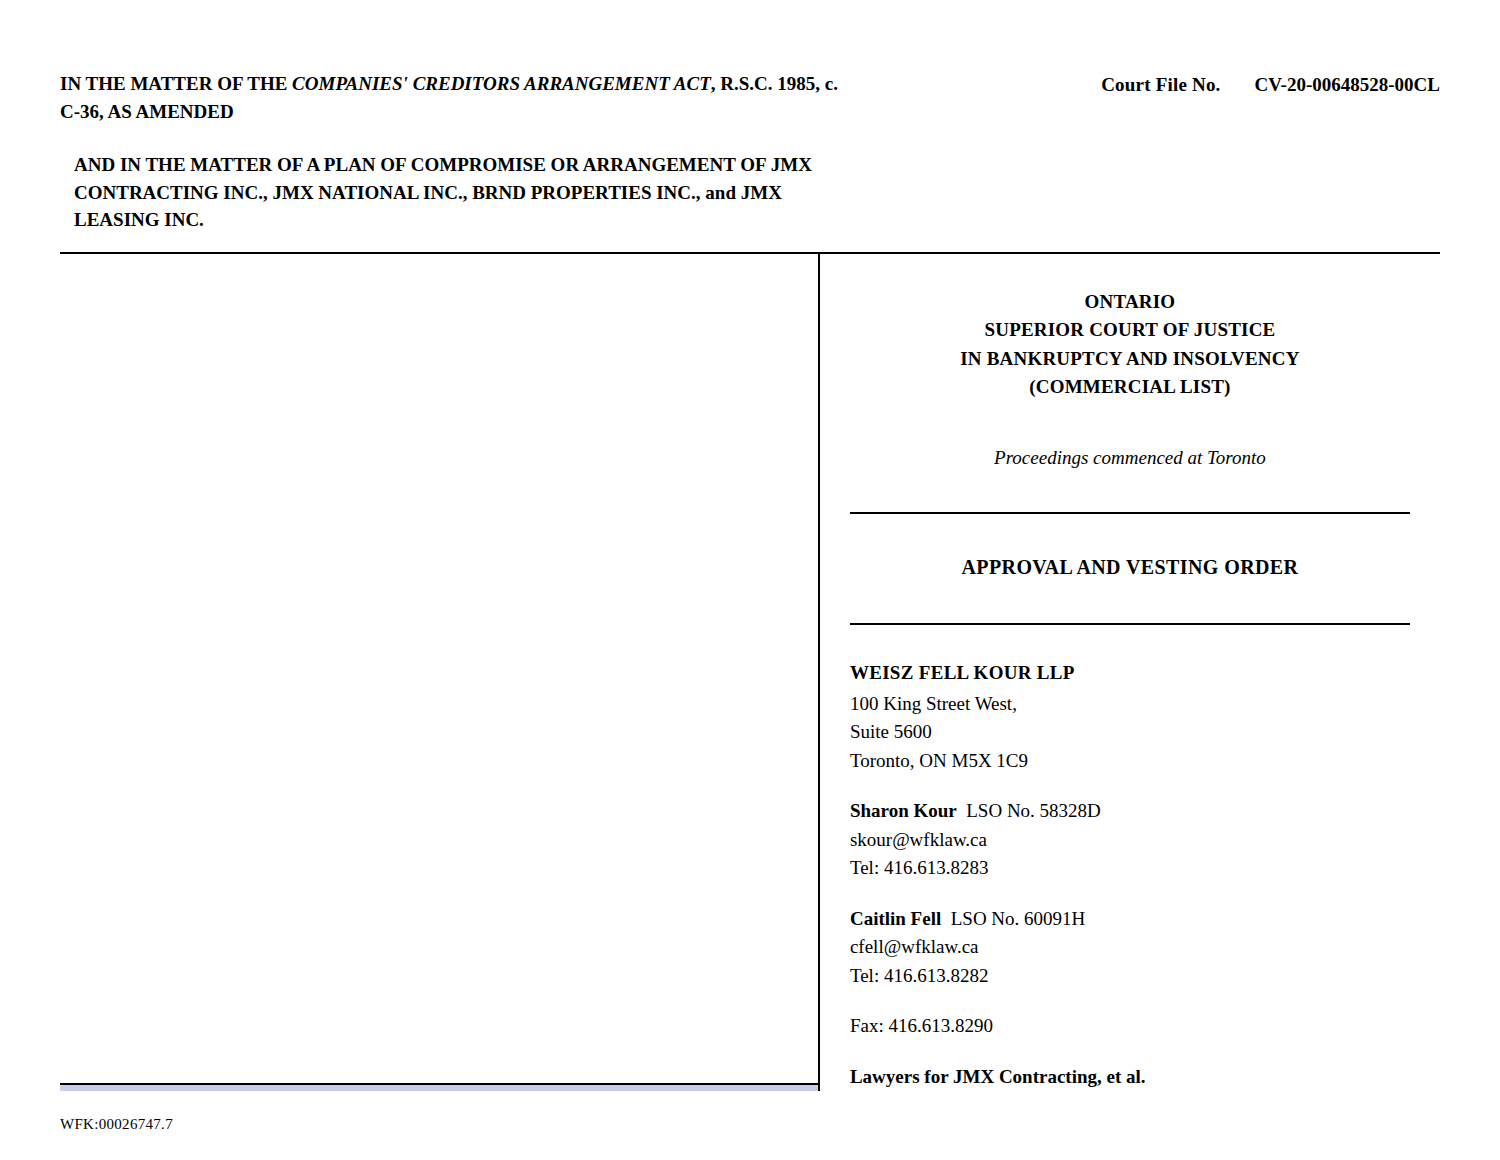IN THE MATTER OF THE COMPANIES' CREDITORS ARRANGEMENT ACT, R.S.C. 1985, c. C-36, AS AMENDED
AND IN THE MATTER OF A PLAN OF COMPROMISE OR ARRANGEMENT OF JMX CONTRACTING INC., JMX NATIONAL INC., BRND PROPERTIES INC., and JMX LEASING INC.
Court File No. CV-20-00648528-00CL
ONTARIO
SUPERIOR COURT OF JUSTICE
IN BANKRUPTCY AND INSOLVENCY
(COMMERCIAL LIST)
Proceedings commenced at Toronto
APPROVAL AND VESTING ORDER
WEISZ FELL KOUR LLP
100 King Street West,
Suite 5600
Toronto, ON M5X 1C9
Sharon Kour LSO No. 58328D
skour@wfklaw.ca
Tel: 416.613.8283
Caitlin Fell LSO No. 60091H
cfell@wfklaw.ca
Tel: 416.613.8282
Fax: 416.613.8290
Lawyers for JMX Contracting, et al.
WFK:00026747.7